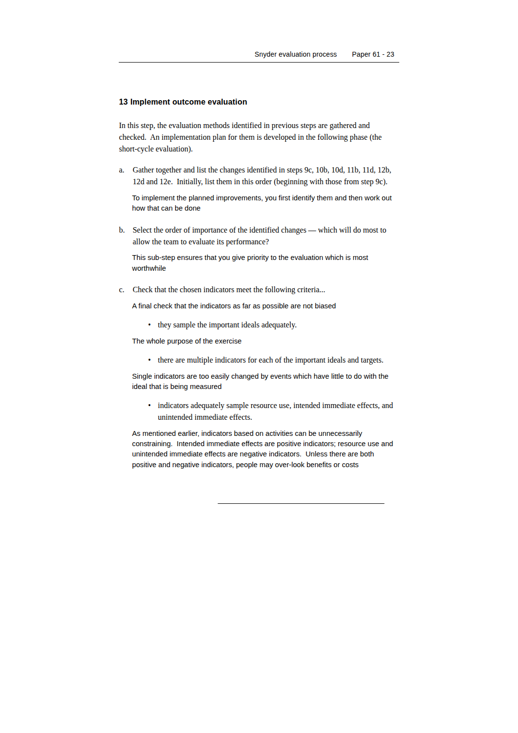Snyder evaluation process Paper 61 - 23
13 Implement outcome evaluation
In this step, the evaluation methods identified in previous steps are gathered and checked. An implementation plan for them is developed in the following phase (the short-cycle evaluation).
a. Gather together and list the changes identified in steps 9c, 10b, 10d, 11b, 11d, 12b, 12d and 12e. Initially, list them in this order (beginning with those from step 9c).
To implement the planned improvements, you first identify them and then work out how that can be done
b. Select the order of importance of the identified changes — which will do most to allow the team to evaluate its performance?
This sub-step ensures that you give priority to the evaluation which is most worthwhile
c. Check that the chosen indicators meet the following criteria...
A final check that the indicators as far as possible are not biased
they sample the important ideals adequately.
The whole purpose of the exercise
there are multiple indicators for each of the important ideals and targets.
Single indicators are too easily changed by events which have little to do with the ideal that is being measured
indicators adequately sample resource use, intended immediate effects, and unintended immediate effects.
As mentioned earlier, indicators based on activities can be unnecessarily constraining. Intended immediate effects are positive indicators; resource use and unintended immediate effects are negative indicators. Unless there are both positive and negative indicators, people may over-look benefits or costs